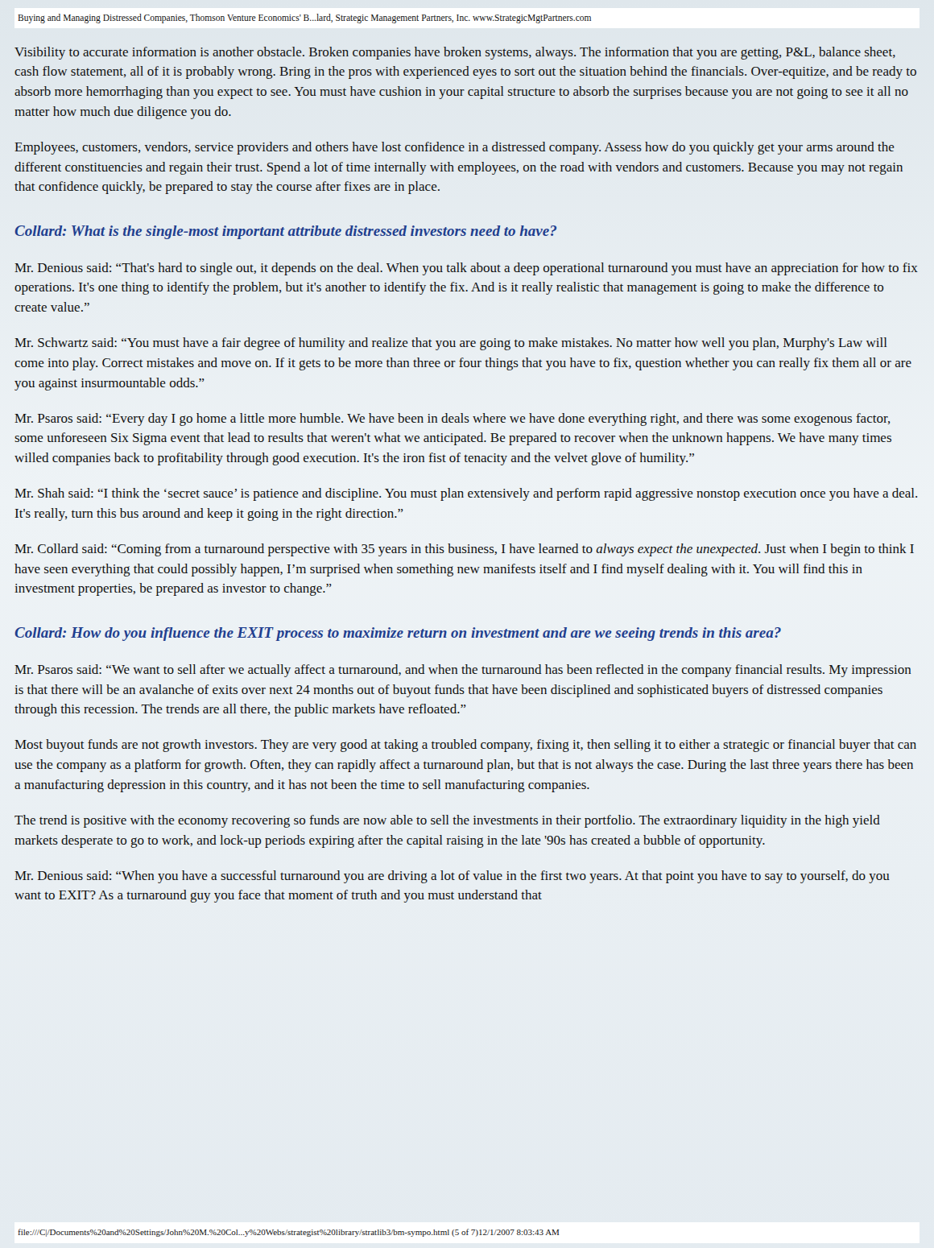Buying and Managing Distressed Companies, Thomson Venture Economics' B...lard, Strategic Management Partners, Inc. www.StrategicMgtPartners.com
Visibility to accurate information is another obstacle. Broken companies have broken systems, always. The information that you are getting, P&L, balance sheet, cash flow statement, all of it is probably wrong. Bring in the pros with experienced eyes to sort out the situation behind the financials. Over-equitize, and be ready to absorb more hemorrhaging than you expect to see. You must have cushion in your capital structure to absorb the surprises because you are not going to see it all no matter how much due diligence you do.
Employees, customers, vendors, service providers and others have lost confidence in a distressed company. Assess how do you quickly get your arms around the different constituencies and regain their trust. Spend a lot of time internally with employees, on the road with vendors and customers. Because you may not regain that confidence quickly, be prepared to stay the course after fixes are in place.
Collard: What is the single-most important attribute distressed investors need to have?
Mr. Denious said: “That's hard to single out, it depends on the deal. When you talk about a deep operational turnaround you must have an appreciation for how to fix operations. It's one thing to identify the problem, but it's another to identify the fix. And is it really realistic that management is going to make the difference to create value.”
Mr. Schwartz said: “You must have a fair degree of humility and realize that you are going to make mistakes. No matter how well you plan, Murphy's Law will come into play. Correct mistakes and move on. If it gets to be more than three or four things that you have to fix, question whether you can really fix them all or are you against insurmountable odds.”
Mr. Psaros said: “Every day I go home a little more humble. We have been in deals where we have done everything right, and there was some exogenous factor, some unforeseen Six Sigma event that lead to results that weren't what we anticipated. Be prepared to recover when the unknown happens. We have many times willed companies back to profitability through good execution. It's the iron fist of tenacity and the velvet glove of humility.”
Mr. Shah said: “I think the ‘secret sauce’ is patience and discipline. You must plan extensively and perform rapid aggressive nonstop execution once you have a deal. It's really, turn this bus around and keep it going in the right direction.”
Mr. Collard said: “Coming from a turnaround perspective with 35 years in this business, I have learned to always expect the unexpected. Just when I begin to think I have seen everything that could possibly happen, I’m surprised when something new manifests itself and I find myself dealing with it. You will find this in investment properties, be prepared as investor to change.”
Collard: How do you influence the EXIT process to maximize return on investment and are we seeing trends in this area?
Mr. Psaros said: “We want to sell after we actually affect a turnaround, and when the turnaround has been reflected in the company financial results. My impression is that there will be an avalanche of exits over next 24 months out of buyout funds that have been disciplined and sophisticated buyers of distressed companies through this recession. The trends are all there, the public markets have refloated.”
Most buyout funds are not growth investors. They are very good at taking a troubled company, fixing it, then selling it to either a strategic or financial buyer that can use the company as a platform for growth. Often, they can rapidly affect a turnaround plan, but that is not always the case. During the last three years there has been a manufacturing depression in this country, and it has not been the time to sell manufacturing companies.
The trend is positive with the economy recovering so funds are now able to sell the investments in their portfolio. The extraordinary liquidity in the high yield markets desperate to go to work, and lock-up periods expiring after the capital raising in the late '90s has created a bubble of opportunity.
Mr. Denious said: “When you have a successful turnaround you are driving a lot of value in the first two years. At that point you have to say to yourself, do you want to EXIT? As a turnaround guy you face that moment of truth and you must understand that
file:///C|/Documents%20and%20Settings/John%20M.%20Col...y%20Webs/strategist%20library/stratlib3/bm-sympo.html (5 of 7)12/1/2007 8:03:43 AM